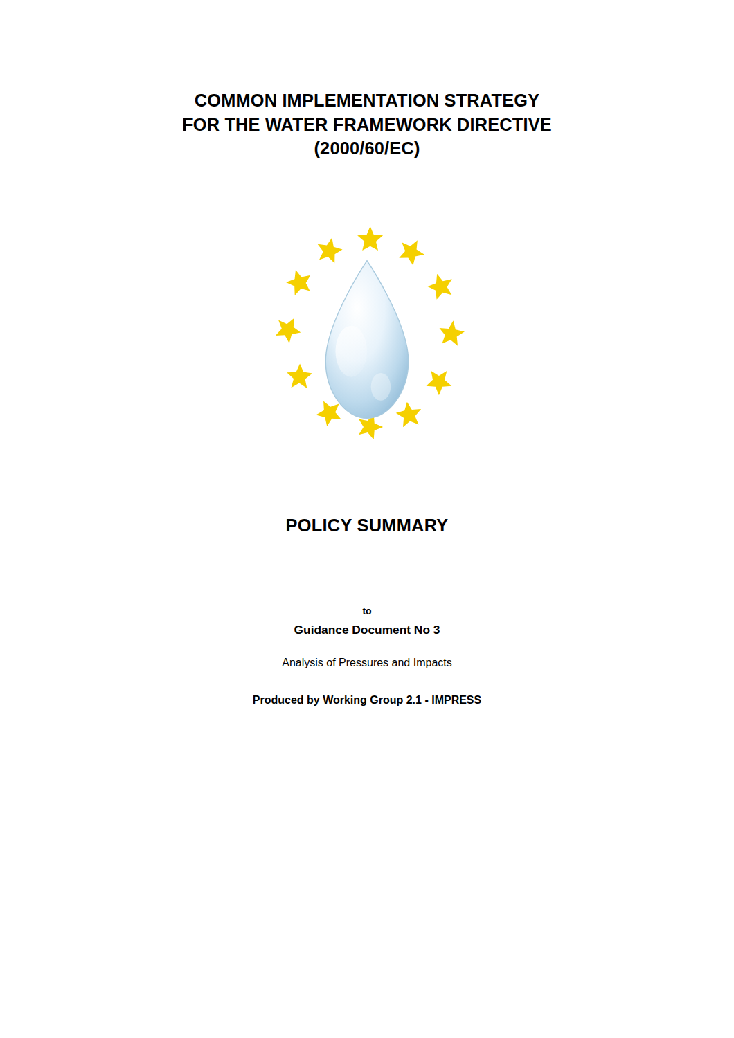COMMON IMPLEMENTATION STRATEGY
FOR THE WATER FRAMEWORK DIRECTIVE
(2000/60/EC)
POLICY SUMMARY
to
Guidance Document No 3
Analysis of Pressures and Impacts
Produced by Working Group 2.1 - IMPRESS